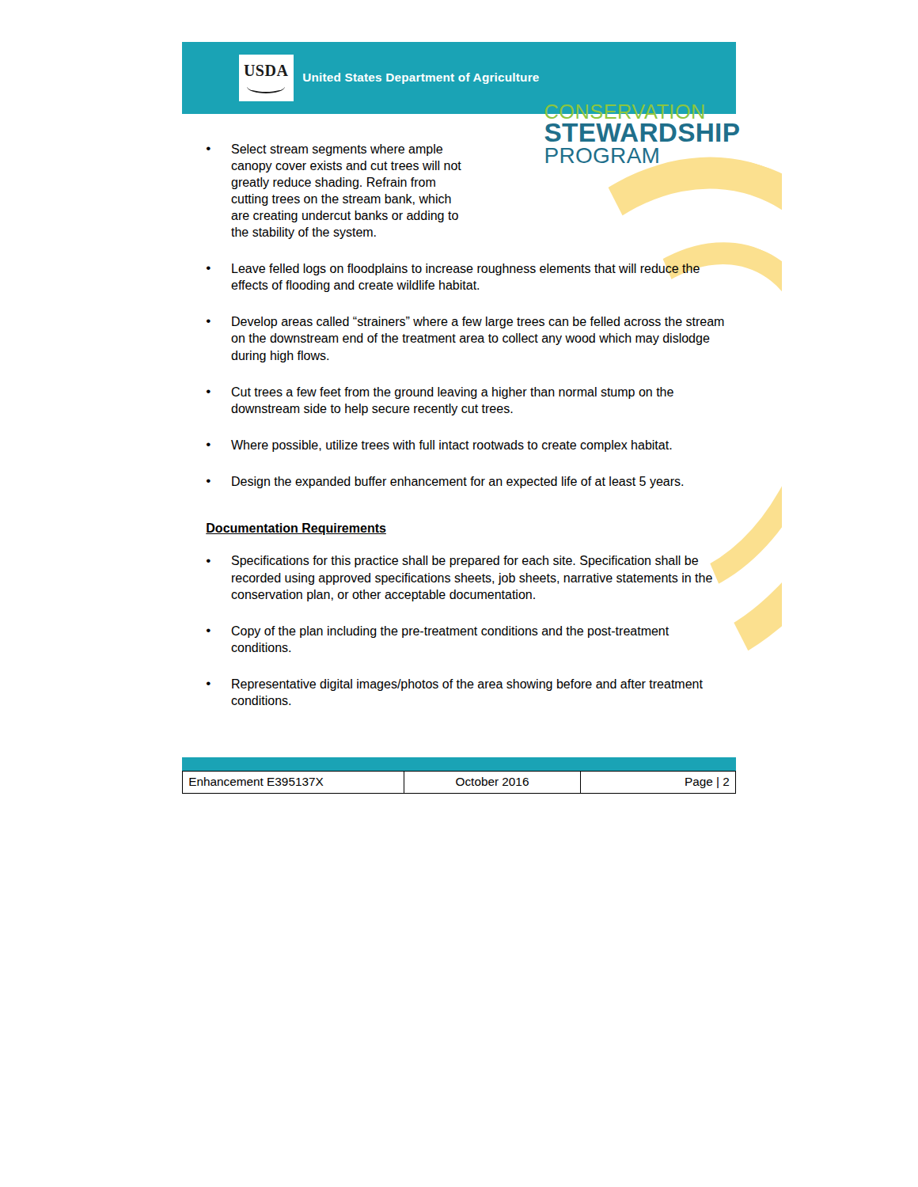USDA
United States Department of Agriculture
CONSERVATION
STEWARDSHIP
PROGRAM
Select stream segments where ample canopy cover exists and cut trees will not greatly reduce shading. Refrain from cutting trees on the stream bank, which are creating undercut banks or adding to the stability of the system.
Leave felled logs on floodplains to increase roughness elements that will reduce the effects of flooding and create wildlife habitat.
Develop areas called “strainers” where a few large trees can be felled across the stream on the downstream end of the treatment area to collect any wood which may dislodge during high flows.
Cut trees a few feet from the ground leaving a higher than normal stump on the downstream side to help secure recently cut trees.
Where possible, utilize trees with full intact rootwads to create complex habitat.
Design the expanded buffer enhancement for an expected life of at least 5 years.
Documentation Requirements
Specifications for this practice shall be prepared for each site. Specification shall be recorded using approved specifications sheets, job sheets, narrative statements in the conservation plan, or other acceptable documentation.
Copy of the plan including the pre-treatment conditions and the post-treatment conditions.
Representative digital images/photos of the area showing before and after treatment conditions.
| Enhancement E395137X | October 2016 | Page / 2 |